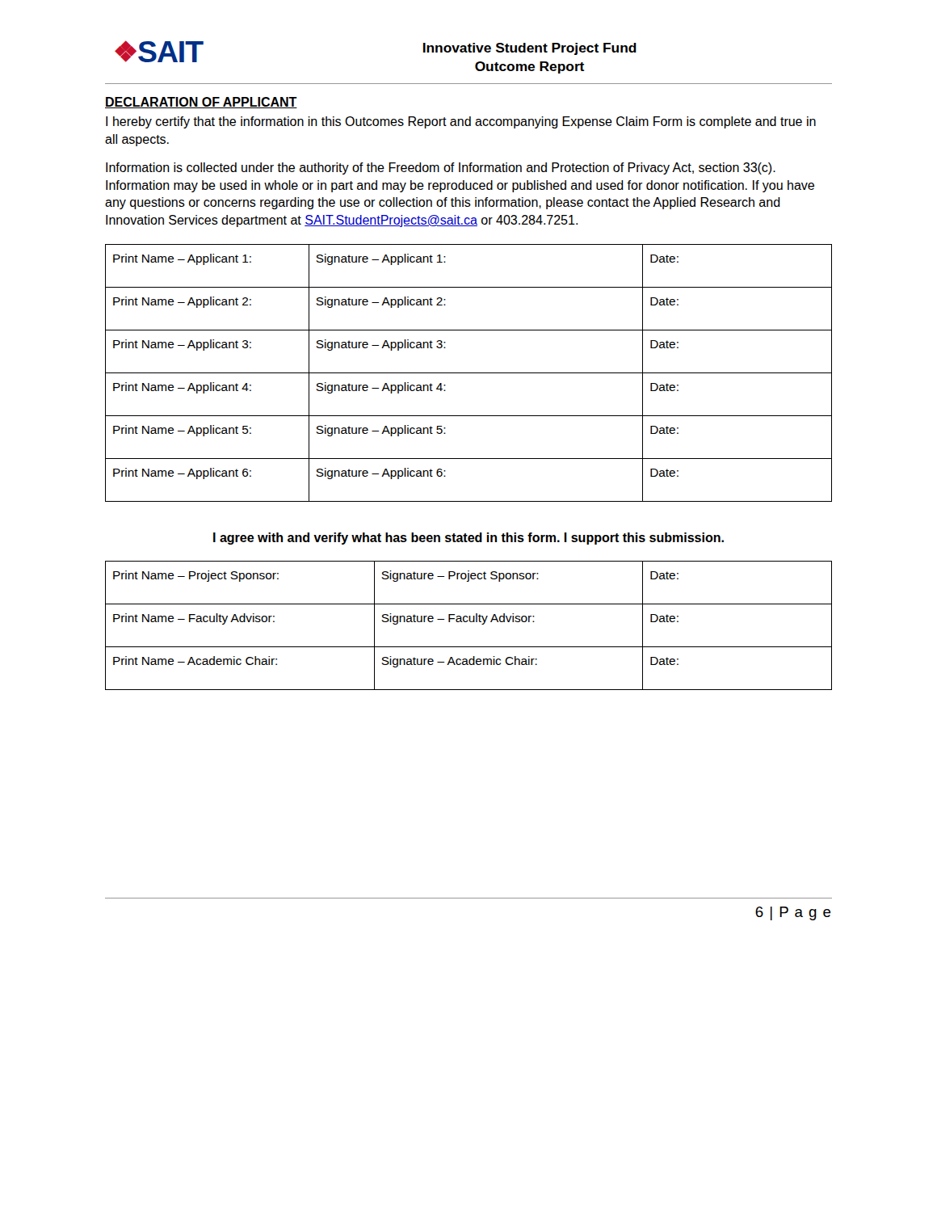❖SAIT
Innovative Student Project Fund
Outcome Report
DECLARATION OF APPLICANT
I hereby certify that the information in this Outcomes Report and accompanying Expense Claim Form is complete and true in all aspects.
Information is collected under the authority of the Freedom of Information and Protection of Privacy Act, section 33(c). Information may be used in whole or in part and may be reproduced or published and used for donor notification. If you have any questions or concerns regarding the use or collection of this information, please contact the Applied Research and Innovation Services department at SAIT.StudentProjects@sait.ca or 403.284.7251.
| Print Name – Applicant 1: | Signature – Applicant 1: | Date: |
| Print Name – Applicant 2: | Signature – Applicant 2: | Date: |
| Print Name – Applicant 3: | Signature – Applicant 3: | Date: |
| Print Name – Applicant 4: | Signature – Applicant 4: | Date: |
| Print Name – Applicant 5: | Signature – Applicant 5: | Date: |
| Print Name – Applicant 6: | Signature – Applicant 6: | Date: |
I agree with and verify what has been stated in this form. I support this submission.
| Print Name – Project Sponsor: | Signature – Project Sponsor: | Date: |
| Print Name – Faculty Advisor: | Signature – Faculty Advisor: | Date: |
| Print Name – Academic Chair: | Signature – Academic Chair: | Date: |
6 | P a g e